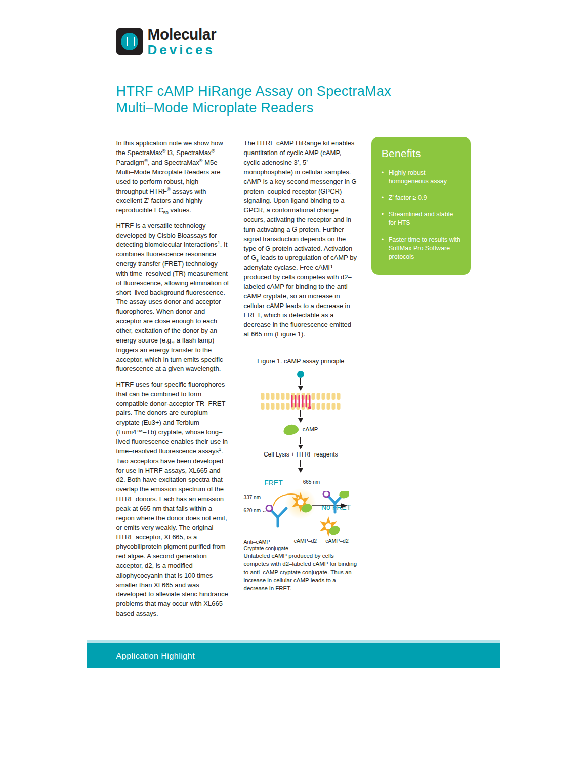Molecular Devices
HTRF cAMP HiRange Assay on SpectraMax
Multi–Mode Microplate Readers
In this application note we show how the SpectraMax® i3, SpectraMax® Paradigm®, and SpectraMax® M5e Multi–Mode Microplate Readers are used to perform robust, high–throughput HTRF® assays with excellent Z’ factors and highly reproducible EC50 values.
HTRF is a versatile technology developed by Cisbio Bioassays for detecting biomolecular interactions1. It combines fluorescence resonance energy transfer (FRET) technology with time–resolved (TR) measurement of fluorescence, allowing elimination of short–lived background fluorescence. The assay uses donor and acceptor fluorophores. When donor and acceptor are close enough to each other, excitation of the donor by an energy source (e.g., a flash lamp) triggers an energy transfer to the acceptor, which in turn emits specific fluorescence at a given wavelength.
HTRF uses four specific fluorophores that can be combined to form compatible donor-acceptor TR–FRET pairs. The donors are europium cryptate (Eu3+) and Terbium (Lumi4™–Tb) cryptate, whose long–lived fluorescence enables their use in time–resolved fluorescence assays1. Two acceptors have been developed for use in HTRF assays, XL665 and d2. Both have excitation spectra that overlap the emission spectrum of the HTRF donors. Each has an emission peak at 665 nm that falls within a region where the donor does not emit, or emits very weakly. The original HTRF acceptor, XL665, is a phycobiliprotein pigment purified from red algae. A second generation acceptor, d2, is a modified allophycocyanin that is 100 times smaller than XL665 and was developed to alleviate steric hindrance problems that may occur with XL665– based assays.
The HTRF cAMP HiRange kit enables quantitation of cyclic AMP (cAMP, cyclic adenosine 3’, 5’– monophosphate) in cellular samples. cAMP is a key second messenger in G protein–coupled receptor (GPCR) signaling. Upon ligand binding to a GPCR, a conformational change occurs, activating the receptor and in turn activating a G protein. Further signal transduction depends on the type of G protein activated. Activation of Gs leads to upregulation of cAMP by adenylate cyclase. Free cAMP produced by cells competes with d2–labeled cAMP for binding to the anti–cAMP cryptate, so an increase in cellular cAMP leads to a decrease in FRET, which is detectable as a decrease in the fluorescence emitted at 665 nm (Figure 1).
Figure 1. cAMP assay principle
cAMP
Cell Lysis + HTRF reagents
FRET
665 nm
337 nm
620 nm ←
No FRET
Anti–cAMP
Cryptate conjugate
cAMP–d2
cAMP–d2
Unlabeled cAMP produced by cells competes with d2–labeled cAMP for binding to anti–cAMP cryptate conjugate. Thus an increase in cellular cAMP leads to a decrease in FRET.
Benefits
Highly robust homogeneous assay
Z’ factor ≥ 0.9
Streamlined and stable for HTS
Faster time to results with SoftMax Pro Software protocols
Application Highlight